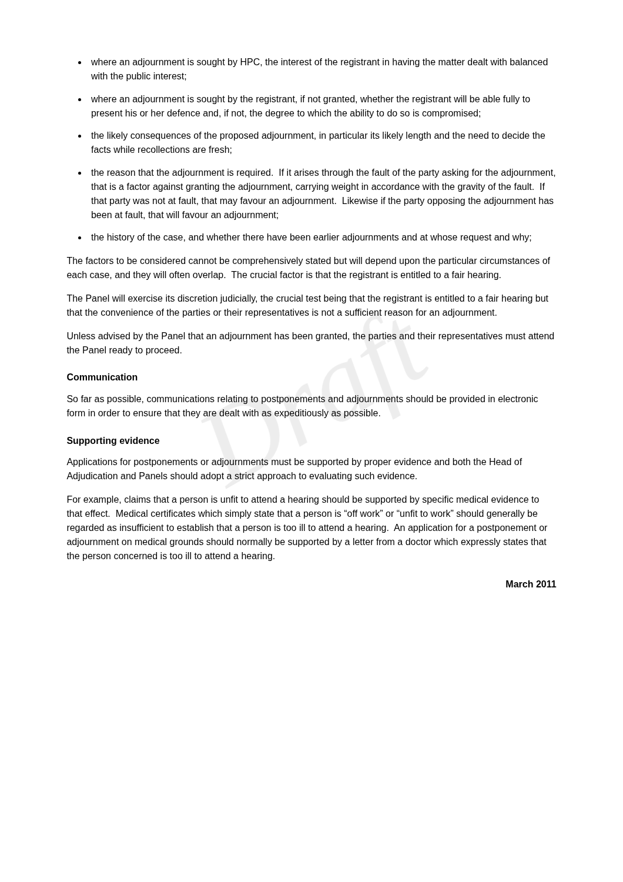Draft
where an adjournment is sought by HPC, the interest of the registrant in having the matter dealt with balanced with the public interest;
where an adjournment is sought by the registrant, if not granted, whether the registrant will be able fully to present his or her defence and, if not, the degree to which the ability to do so is compromised;
the likely consequences of the proposed adjournment, in particular its likely length and the need to decide the facts while recollections are fresh;
the reason that the adjournment is required. If it arises through the fault of the party asking for the adjournment, that is a factor against granting the adjournment, carrying weight in accordance with the gravity of the fault. If that party was not at fault, that may favour an adjournment. Likewise if the party opposing the adjournment has been at fault, that will favour an adjournment;
the history of the case, and whether there have been earlier adjournments and at whose request and why;
The factors to be considered cannot be comprehensively stated but will depend upon the particular circumstances of each case, and they will often overlap. The crucial factor is that the registrant is entitled to a fair hearing.
The Panel will exercise its discretion judicially, the crucial test being that the registrant is entitled to a fair hearing but that the convenience of the parties or their representatives is not a sufficient reason for an adjournment.
Unless advised by the Panel that an adjournment has been granted, the parties and their representatives must attend the Panel ready to proceed.
Communication
So far as possible, communications relating to postponements and adjournments should be provided in electronic form in order to ensure that they are dealt with as expeditiously as possible.
Supporting evidence
Applications for postponements or adjournments must be supported by proper evidence and both the Head of Adjudication and Panels should adopt a strict approach to evaluating such evidence.
For example, claims that a person is unfit to attend a hearing should be supported by specific medical evidence to that effect. Medical certificates which simply state that a person is “off work” or “unfit to work” should generally be regarded as insufficient to establish that a person is too ill to attend a hearing. An application for a postponement or adjournment on medical grounds should normally be supported by a letter from a doctor which expressly states that the person concerned is too ill to attend a hearing.
March 2011